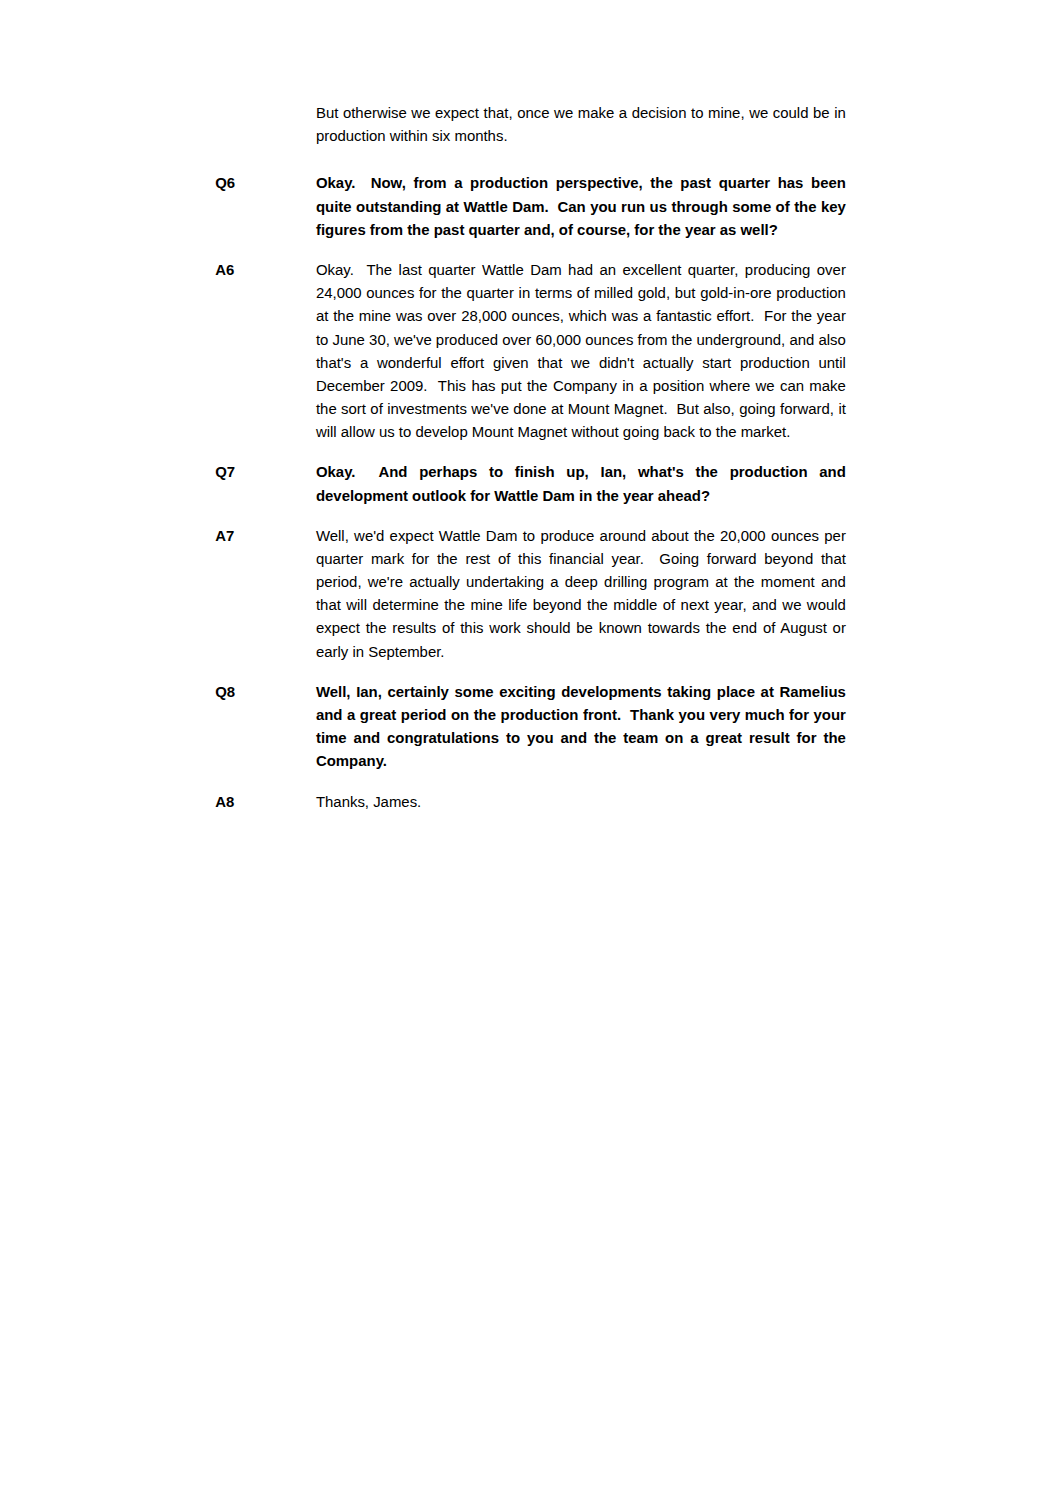But otherwise we expect that, once we make a decision to mine, we could be in production within six months.
Q6
Okay. Now, from a production perspective, the past quarter has been quite outstanding at Wattle Dam. Can you run us through some of the key figures from the past quarter and, of course, for the year as well?
A6
Okay. The last quarter Wattle Dam had an excellent quarter, producing over 24,000 ounces for the quarter in terms of milled gold, but gold-in-ore production at the mine was over 28,000 ounces, which was a fantastic effort. For the year to June 30, we've produced over 60,000 ounces from the underground, and also that's a wonderful effort given that we didn't actually start production until December 2009. This has put the Company in a position where we can make the sort of investments we've done at Mount Magnet. But also, going forward, it will allow us to develop Mount Magnet without going back to the market.
Q7
Okay. And perhaps to finish up, Ian, what's the production and development outlook for Wattle Dam in the year ahead?
A7
Well, we'd expect Wattle Dam to produce around about the 20,000 ounces per quarter mark for the rest of this financial year. Going forward beyond that period, we're actually undertaking a deep drilling program at the moment and that will determine the mine life beyond the middle of next year, and we would expect the results of this work should be known towards the end of August or early in September.
Q8
Well, Ian, certainly some exciting developments taking place at Ramelius and a great period on the production front. Thank you very much for your time and congratulations to you and the team on a great result for the Company.
A8
Thanks, James.